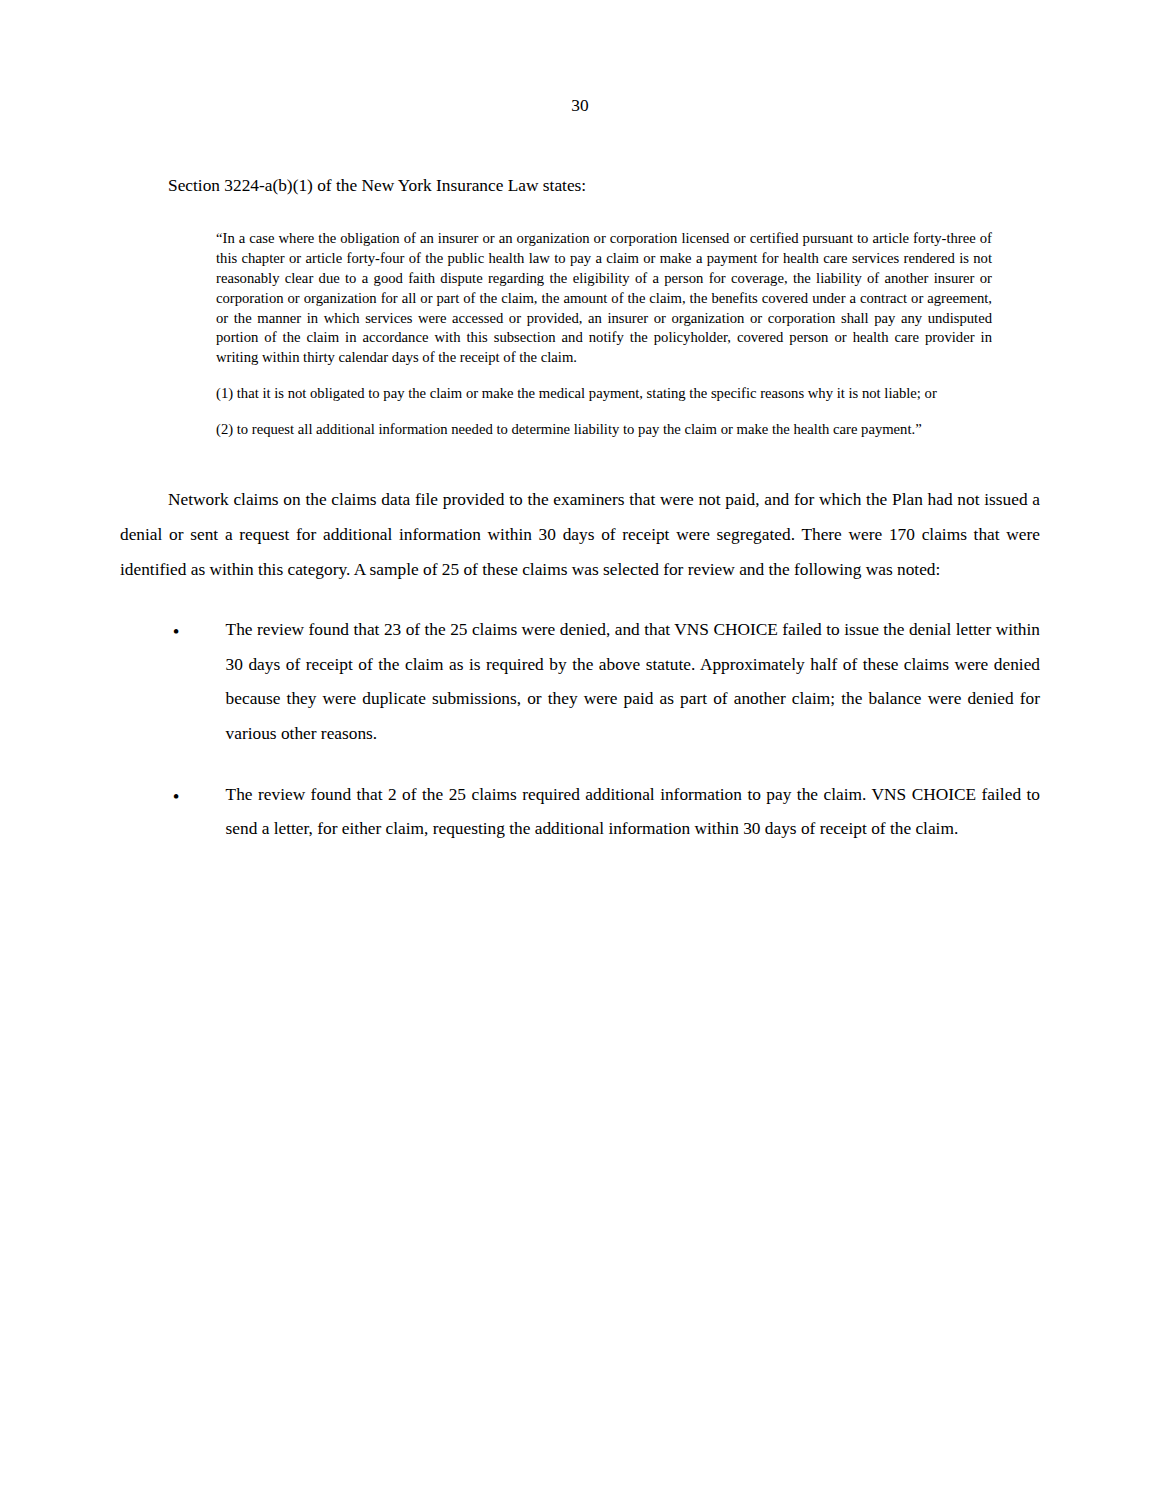30
Section 3224-a(b)(1) of the New York Insurance Law states:
“In a case where the obligation of an insurer or an organization or corporation licensed or certified pursuant to article forty-three of this chapter or article forty-four of the public health law to pay a claim or make a payment for health care services rendered is not reasonably clear due to a good faith dispute regarding the eligibility of a person for coverage, the liability of another insurer or corporation or organization for all or part of the claim, the amount of the claim, the benefits covered under a contract or agreement, or the manner in which services were accessed or provided, an insurer or organization or corporation shall pay any undisputed portion of the claim in accordance with this subsection and notify the policyholder, covered person or health care provider in writing within thirty calendar days of the receipt of the claim.
(1) that it is not obligated to pay the claim or make the medical payment, stating the specific reasons why it is not liable; or
(2) to request all additional information needed to determine liability to pay the claim or make the health care payment.”
Network claims on the claims data file provided to the examiners that were not paid, and for which the Plan had not issued a denial or sent a request for additional information within 30 days of receipt were segregated. There were 170 claims that were identified as within this category. A sample of 25 of these claims was selected for review and the following was noted:
The review found that 23 of the 25 claims were denied, and that VNS CHOICE failed to issue the denial letter within 30 days of receipt of the claim as is required by the above statute. Approximately half of these claims were denied because they were duplicate submissions, or they were paid as part of another claim; the balance were denied for various other reasons.
The review found that 2 of the 25 claims required additional information to pay the claim. VNS CHOICE failed to send a letter, for either claim, requesting the additional information within 30 days of receipt of the claim.